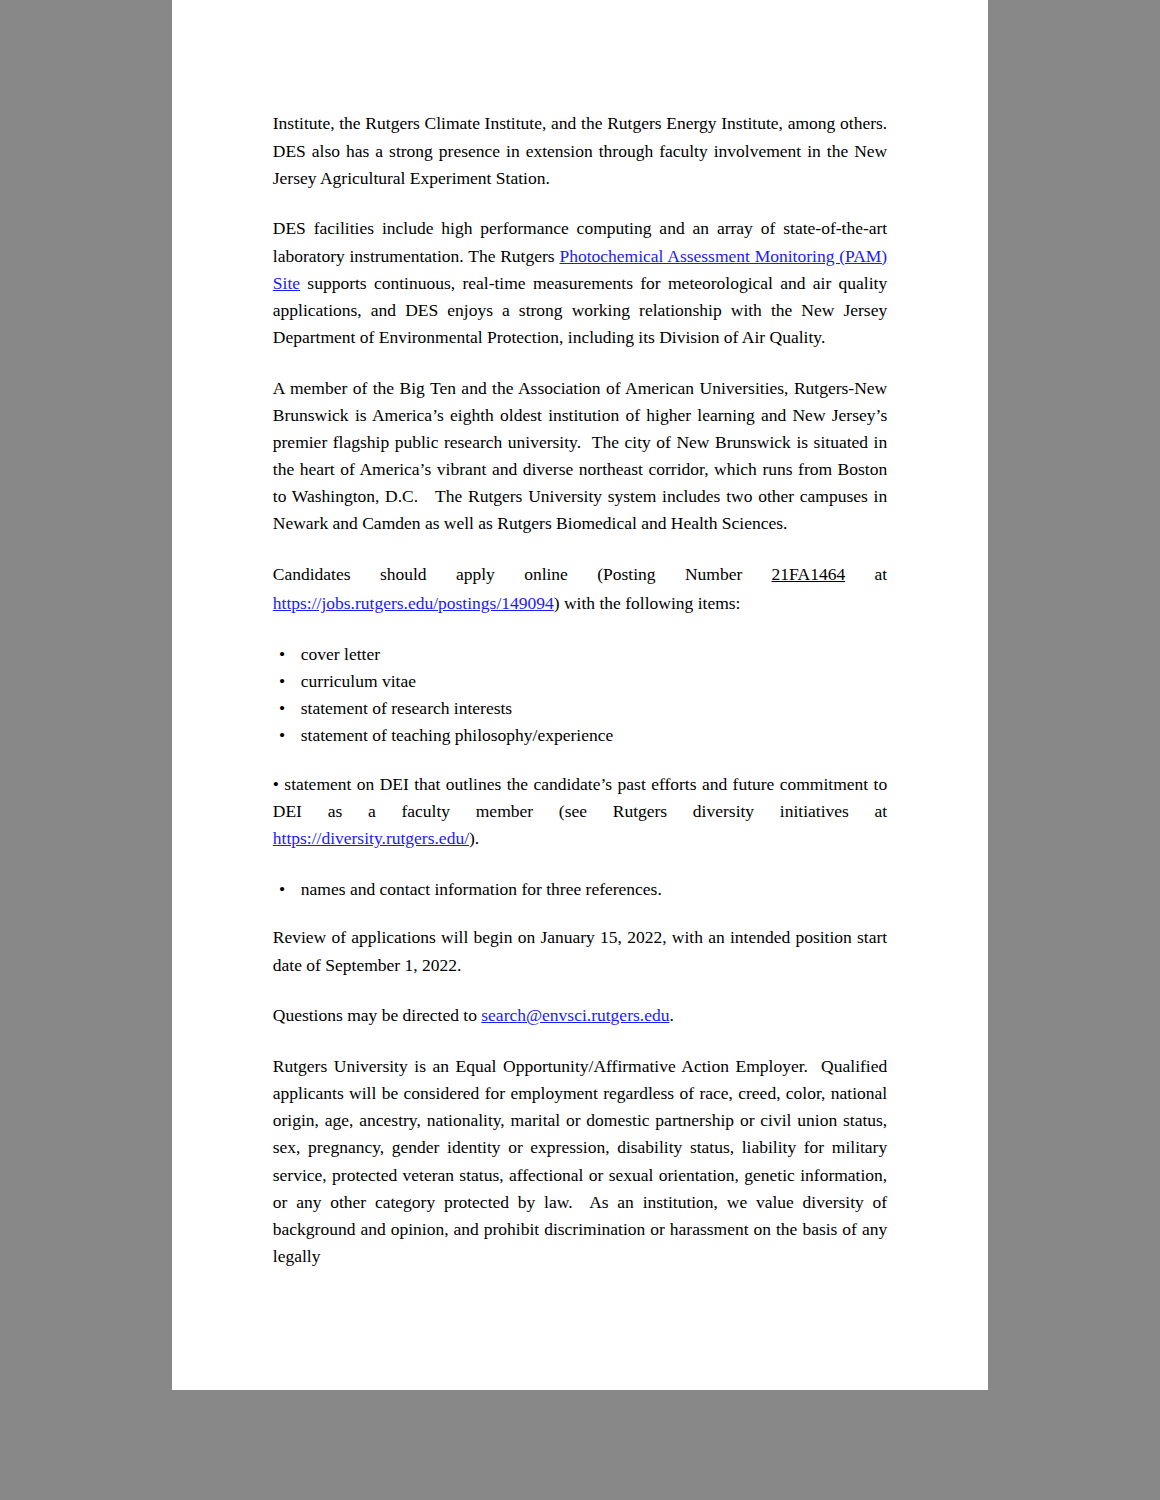Institute, the Rutgers Climate Institute, and the Rutgers Energy Institute, among others. DES also has a strong presence in extension through faculty involvement in the New Jersey Agricultural Experiment Station.
DES facilities include high performance computing and an array of state-of-the-art laboratory instrumentation. The Rutgers Photochemical Assessment Monitoring (PAM) Site supports continuous, real-time measurements for meteorological and air quality applications, and DES enjoys a strong working relationship with the New Jersey Department of Environmental Protection, including its Division of Air Quality.
A member of the Big Ten and the Association of American Universities, Rutgers-New Brunswick is America’s eighth oldest institution of higher learning and New Jersey’s premier flagship public research university. The city of New Brunswick is situated in the heart of America’s vibrant and diverse northeast corridor, which runs from Boston to Washington, D.C. The Rutgers University system includes two other campuses in Newark and Camden as well as Rutgers Biomedical and Health Sciences.
Candidates should apply online (Posting Number 21FA1464 at
https://jobs.rutgers.edu/postings/149094) with the following items:
cover letter
curriculum vitae
statement of research interests
statement of teaching philosophy/experience
• statement on DEI that outlines the candidate’s past efforts and future commitment to DEI as a faculty member (see Rutgers diversity initiatives at https://diversity.rutgers.edu/).
names and contact information for three references.
Review of applications will begin on January 15, 2022, with an intended position start date of September 1, 2022.
Questions may be directed to search@envsci.rutgers.edu.
Rutgers University is an Equal Opportunity/Affirmative Action Employer. Qualified applicants will be considered for employment regardless of race, creed, color, national origin, age, ancestry, nationality, marital or domestic partnership or civil union status, sex, pregnancy, gender identity or expression, disability status, liability for military service, protected veteran status, affectional or sexual orientation, genetic information, or any other category protected by law. As an institution, we value diversity of background and opinion, and prohibit discrimination or harassment on the basis of any legally